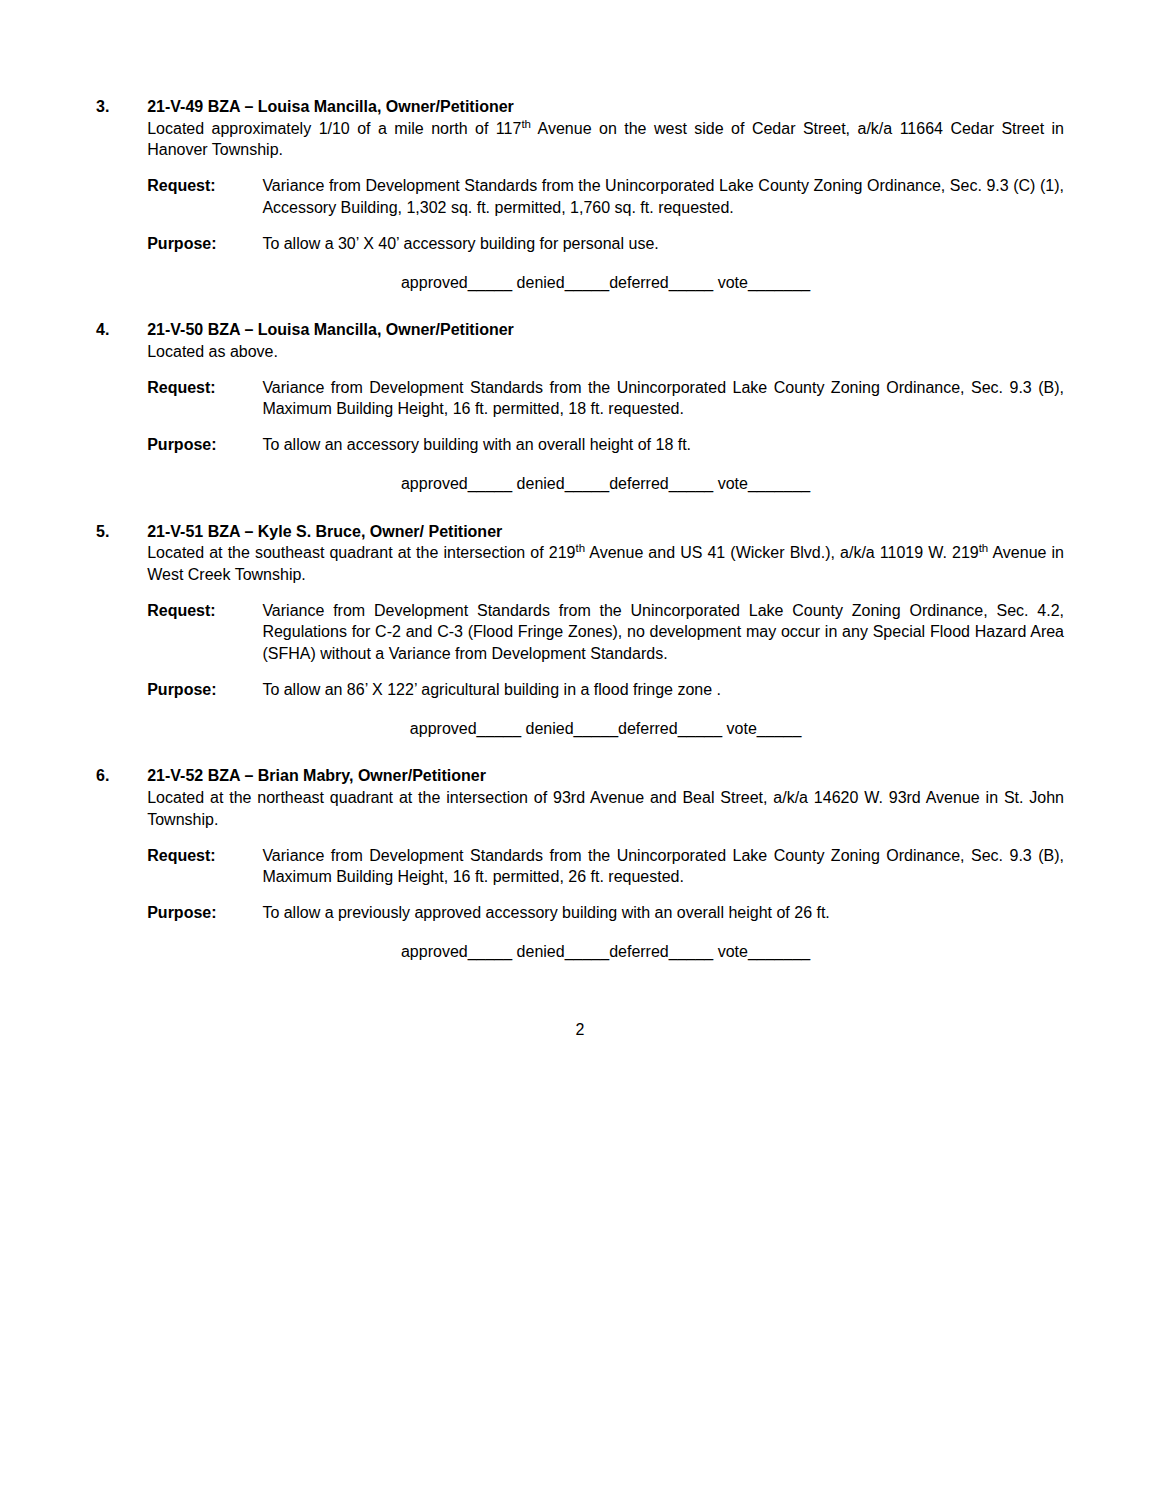3.
21-V-49 BZA – Louisa Mancilla, Owner/Petitioner
Located approximately 1/10 of a mile north of 117th Avenue on the west side of Cedar Street, a/k/a 11664 Cedar Street in Hanover Township.
Request:
Variance from Development Standards from the Unincorporated Lake County Zoning Ordinance, Sec. 9.3 (C) (1), Accessory Building, 1,302 sq. ft. permitted, 1,760 sq. ft. requested.
Purpose:
To allow a 30’ X 40’ accessory building for personal use.
approved_____ denied_____deferred_____ vote_______
4.
21-V-50 BZA – Louisa Mancilla, Owner/Petitioner
Located as above.
Request:
Variance from Development Standards from the Unincorporated Lake County Zoning Ordinance, Sec. 9.3 (B), Maximum Building Height, 16 ft. permitted, 18 ft. requested.
Purpose:
To allow an accessory building with an overall height of 18 ft.
approved_____ denied_____deferred_____ vote_______
5.
21-V-51 BZA – Kyle S. Bruce, Owner/ Petitioner
Located at the southeast quadrant at the intersection of 219th Avenue and US 41 (Wicker Blvd.), a/k/a 11019 W. 219th Avenue in West Creek Township.
Request:
Variance from Development Standards from the Unincorporated Lake County Zoning Ordinance, Sec. 4.2, Regulations for C-2 and C-3 (Flood Fringe Zones), no development may occur in any Special Flood Hazard Area (SFHA) without a Variance from Development Standards.
Purpose:
To allow an 86’ X 122’ agricultural building in a flood fringe zone .
approved_____ denied_____deferred_____ vote_____
6.
21-V-52 BZA – Brian Mabry, Owner/Petitioner
Located at the northeast quadrant at the intersection of 93rd Avenue and Beal Street, a/k/a 14620 W. 93rd Avenue in St. John Township.
Request:
Variance from Development Standards from the Unincorporated Lake County Zoning Ordinance, Sec. 9.3 (B), Maximum Building Height, 16 ft. permitted, 26 ft. requested.
Purpose:
To allow a previously approved accessory building with an overall height of 26 ft.
approved_____ denied_____deferred_____ vote_______
2